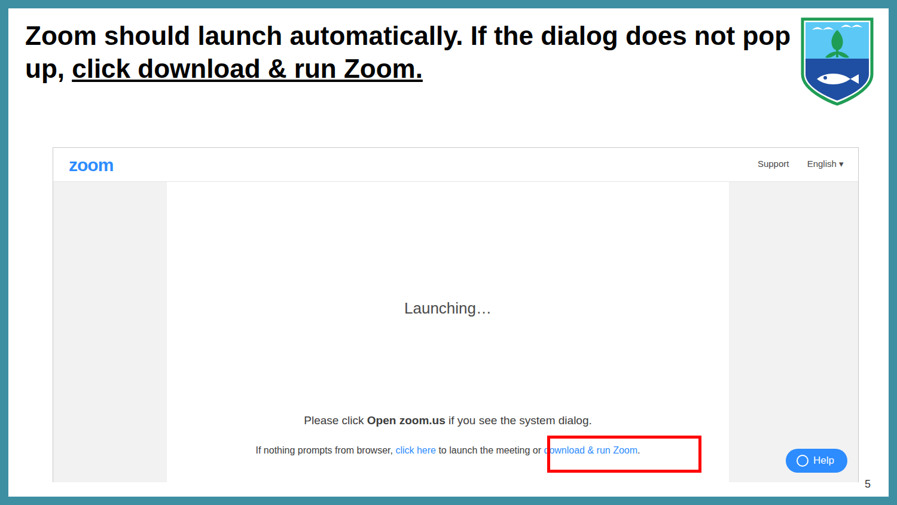Zoom should launch automatically. If the dialog does not pop up, click download & run Zoom.
zoom
Support English ▾
Launching…
Please click Open zoom.us if you see the system dialog.
If nothing prompts from browser, click here to launch the meeting or download & run Zoom.
Help
5